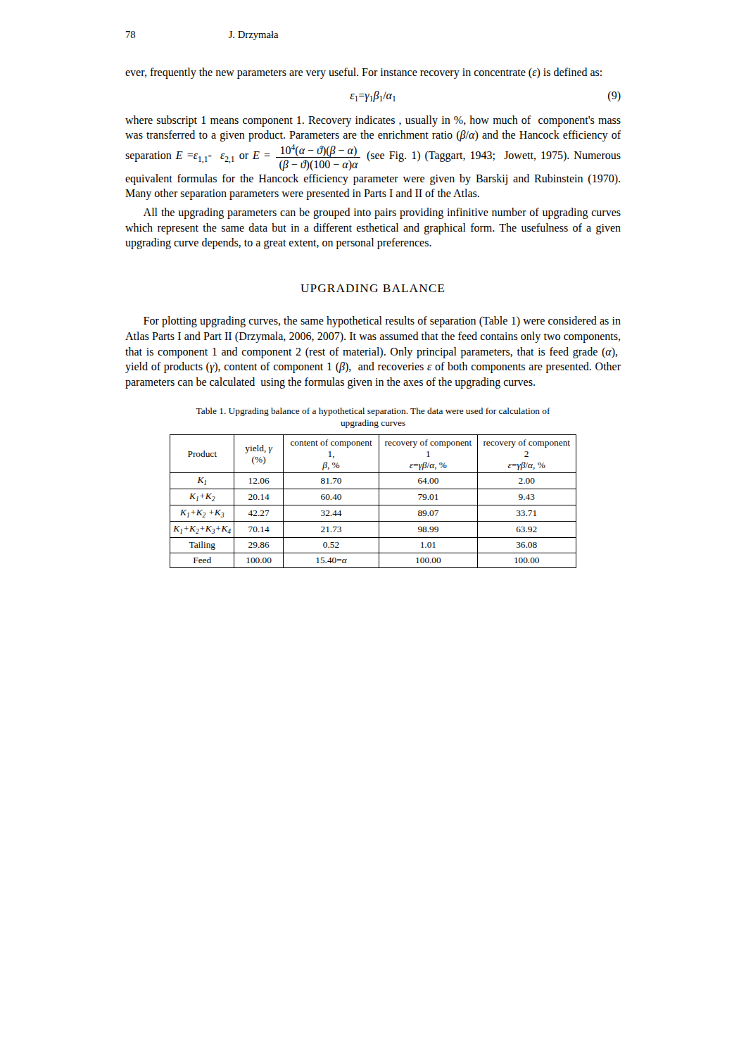78 J. Drzymała
ever, frequently the new parameters are very useful. For instance recovery in concentrate (ε) is defined as:
ε1=γ1β1/α1 (9)
where subscript 1 means component 1. Recovery indicates , usually in %, how much of component's mass was transferred to a given product. Parameters are the enrichment ratio (β/α) and the Hancock efficiency of separation E =ε1,1- ε2,1 or E = 104(α − ϑ)(β − α)(β − ϑ)(100 − α)α (see Fig. 1) (Taggart, 1943; Jowett, 1975). Numerous equivalent formulas for the Hancock efficiency parameter were given by Barskij and Rubinstein (1970). Many other separation parameters were presented in Parts I and II of the Atlas.
All the upgrading parameters can be grouped into pairs providing infinitive number of upgrading curves which represent the same data but in a different esthetical and graphical form. The usefulness of a given upgrading curve depends, to a great extent, on personal preferences.
UPGRADING BALANCE
For plotting upgrading curves, the same hypothetical results of separation (Table 1) were considered as in Atlas Parts I and Part II (Drzymala, 2006, 2007). It was assumed that the feed contains only two components, that is component 1 and component 2 (rest of material). Only principal parameters, that is feed grade (α), yield of products (γ), content of component 1 (β), and recoveries ε of both components are presented. Other parameters can be calculated using the formulas given in the axes of the upgrading curves.
Table 1. Upgrading balance of a hypothetical separation. The data were used for calculation of upgrading curves
| Product | yield, γ (%) | content of component 1, β , % | recovery of component 1 ε = γβ / α , % | recovery of component 2 ε = γβ / α , % |
| --- | --- | --- | --- | --- |
| K 1 | 12.06 | 81.70 | 64.00 | 2.00 |
| K 1 +K 2 | 20.14 | 60.40 | 79.01 | 9.43 |
| K 1 +K 2 +K 3 | 42.27 | 32.44 | 89.07 | 33.71 |
| K 1 +K 2 +K 3 +K 4 | 70.14 | 21.73 | 98.99 | 63.92 |
| Tailing | 29.86 | 0.52 | 1.01 | 36.08 |
| Feed | 100.00 | 15.40= α | 100.00 | 100.00 |